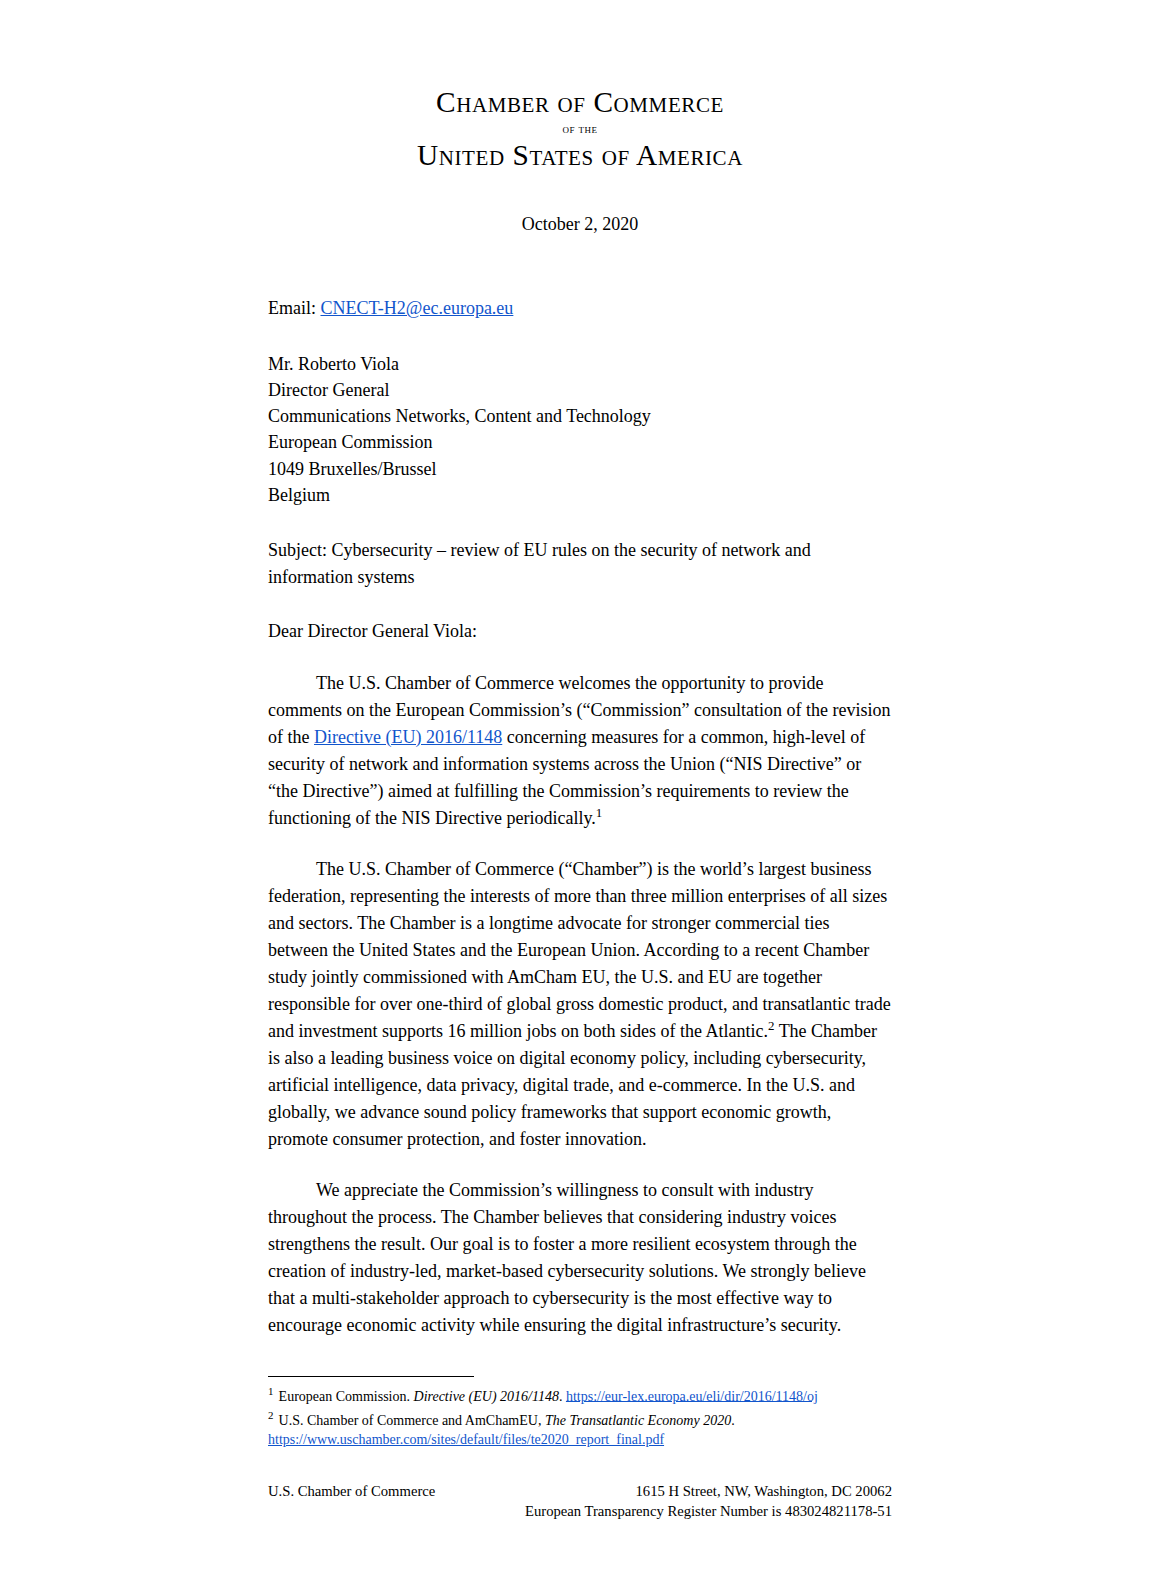Chamber of Commerce
of the
United States of America
October 2, 2020
Email: CNECT-H2@ec.europa.eu
Mr. Roberto Viola
Director General
Communications Networks, Content and Technology
European Commission
1049 Bruxelles/Brussel
Belgium
Subject: Cybersecurity – review of EU rules on the security of network and information systems
Dear Director General Viola:
The U.S. Chamber of Commerce welcomes the opportunity to provide comments on the European Commission’s (“Commission” consultation of the revision of the Directive (EU) 2016/1148 concerning measures for a common, high-level of security of network and information systems across the Union (“NIS Directive” or “the Directive”) aimed at fulfilling the Commission’s requirements to review the functioning of the NIS Directive periodically.1
The U.S. Chamber of Commerce (“Chamber”) is the world’s largest business federation, representing the interests of more than three million enterprises of all sizes and sectors. The Chamber is a longtime advocate for stronger commercial ties between the United States and the European Union. According to a recent Chamber study jointly commissioned with AmCham EU, the U.S. and EU are together responsible for over one-third of global gross domestic product, and transatlantic trade and investment supports 16 million jobs on both sides of the Atlantic.2 The Chamber is also a leading business voice on digital economy policy, including cybersecurity, artificial intelligence, data privacy, digital trade, and e-commerce. In the U.S. and globally, we advance sound policy frameworks that support economic growth, promote consumer protection, and foster innovation.
We appreciate the Commission’s willingness to consult with industry throughout the process. The Chamber believes that considering industry voices strengthens the result. Our goal is to foster a more resilient ecosystem through the creation of industry-led, market-based cybersecurity solutions. We strongly believe that a multi-stakeholder approach to cybersecurity is the most effective way to encourage economic activity while ensuring the digital infrastructure’s security.
1 European Commission. Directive (EU) 2016/1148. https://eur-lex.europa.eu/eli/dir/2016/1148/oj
2 U.S. Chamber of Commerce and AmChamEU, The Transatlantic Economy 2020.
https://www.uschamber.com/sites/default/files/te2020_report_final.pdf
U.S. Chamber of Commerce
1615 H Street, NW, Washington, DC 20062
European Transparency Register Number is 483024821178-51